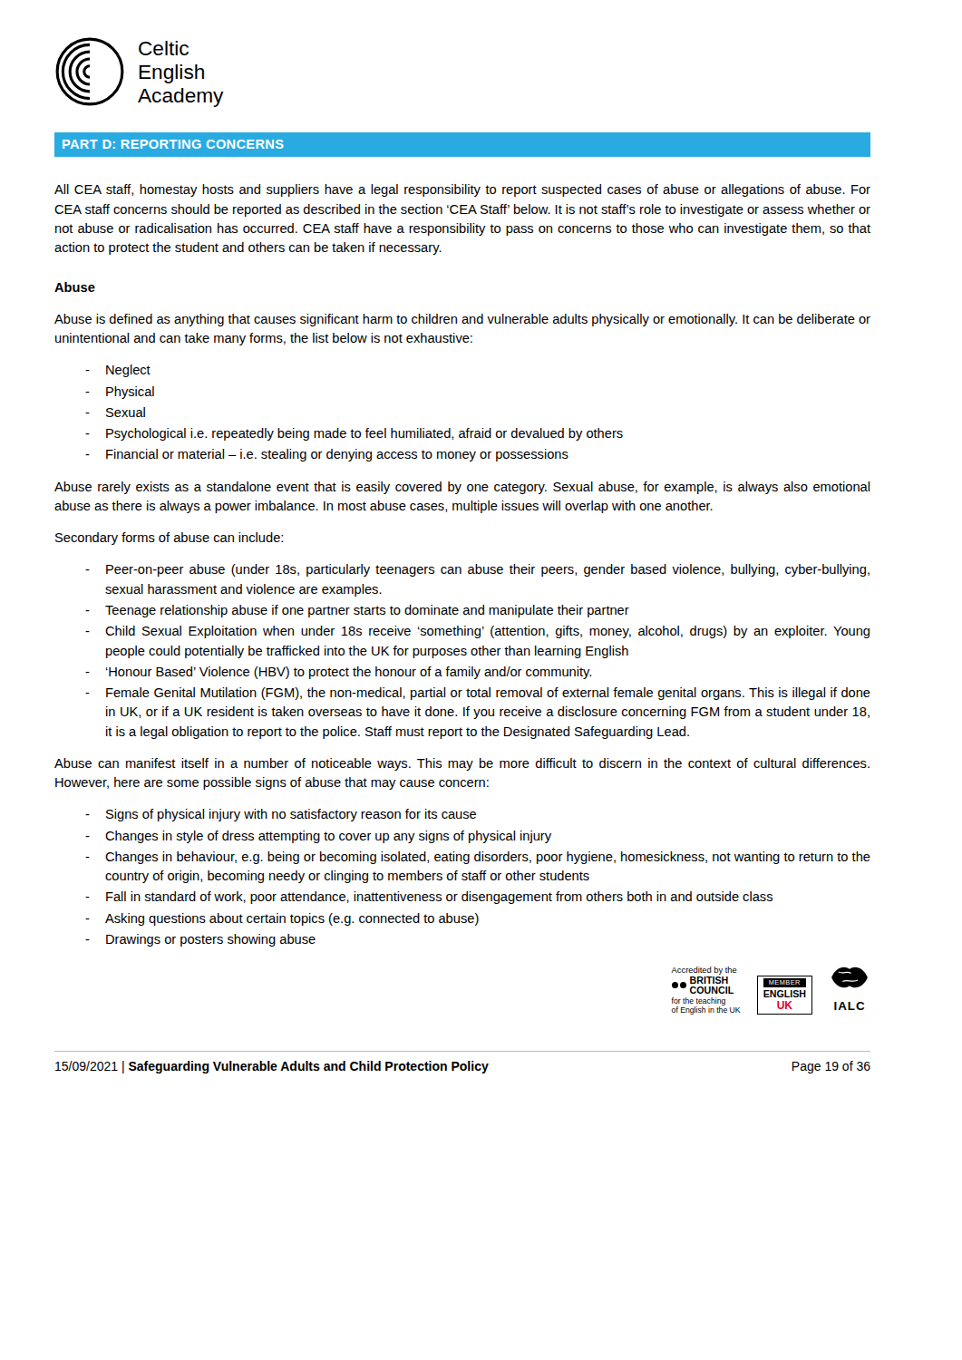Celtic
English
Academy
PART D: REPORTING CONCERNS
All CEA staff, homestay hosts and suppliers have a legal responsibility to report suspected cases of abuse or allegations of abuse. For CEA staff concerns should be reported as described in the section ‘CEA Staff’ below. It is not staff’s role to investigate or assess whether or not abuse or radicalisation has occurred. CEA staff have a responsibility to pass on concerns to those who can investigate them, so that action to protect the student and others can be taken if necessary.
Abuse
Abuse is defined as anything that causes significant harm to children and vulnerable adults physically or emotionally. It can be deliberate or unintentional and can take many forms, the list below is not exhaustive:
Neglect
Physical
Sexual
Psychological i.e. repeatedly being made to feel humiliated, afraid or devalued by others
Financial or material – i.e. stealing or denying access to money or possessions
Abuse rarely exists as a standalone event that is easily covered by one category. Sexual abuse, for example, is always also emotional abuse as there is always a power imbalance. In most abuse cases, multiple issues will overlap with one another.
Secondary forms of abuse can include:
Peer-on-peer abuse (under 18s, particularly teenagers can abuse their peers, gender based violence, bullying, cyber-bullying, sexual harassment and violence are examples.
Teenage relationship abuse if one partner starts to dominate and manipulate their partner
Child Sexual Exploitation when under 18s receive ‘something’ (attention, gifts, money, alcohol, drugs) by an exploiter. Young people could potentially be trafficked into the UK for purposes other than learning English
‘Honour Based’ Violence (HBV) to protect the honour of a family and/or community.
Female Genital Mutilation (FGM), the non-medical, partial or total removal of external female genital organs. This is illegal if done in UK, or if a UK resident is taken overseas to have it done. If you receive a disclosure concerning FGM from a student under 18, it is a legal obligation to report to the police. Staff must report to the Designated Safeguarding Lead.
Abuse can manifest itself in a number of noticeable ways. This may be more difficult to discern in the context of cultural differences. However, here are some possible signs of abuse that may cause concern:
Signs of physical injury with no satisfactory reason for its cause
Changes in style of dress attempting to cover up any signs of physical injury
Changes in behaviour, e.g. being or becoming isolated, eating disorders, poor hygiene, homesickness, not wanting to return to the country of origin, becoming needy or clinging to members of staff or other students
Fall in standard of work, poor attendance, inattentiveness or disengagement from others both in and outside class
Asking questions about certain topics (e.g. connected to abuse)
Drawings or posters showing abuse
Accredited by the
BRITISH
COUNCIL
for the teaching
of English in the UK
MEMBER ENGLISH
UK
IALC
15/09/2021 | Safeguarding Vulnerable Adults and Child Protection Policy
Page 19 of 36